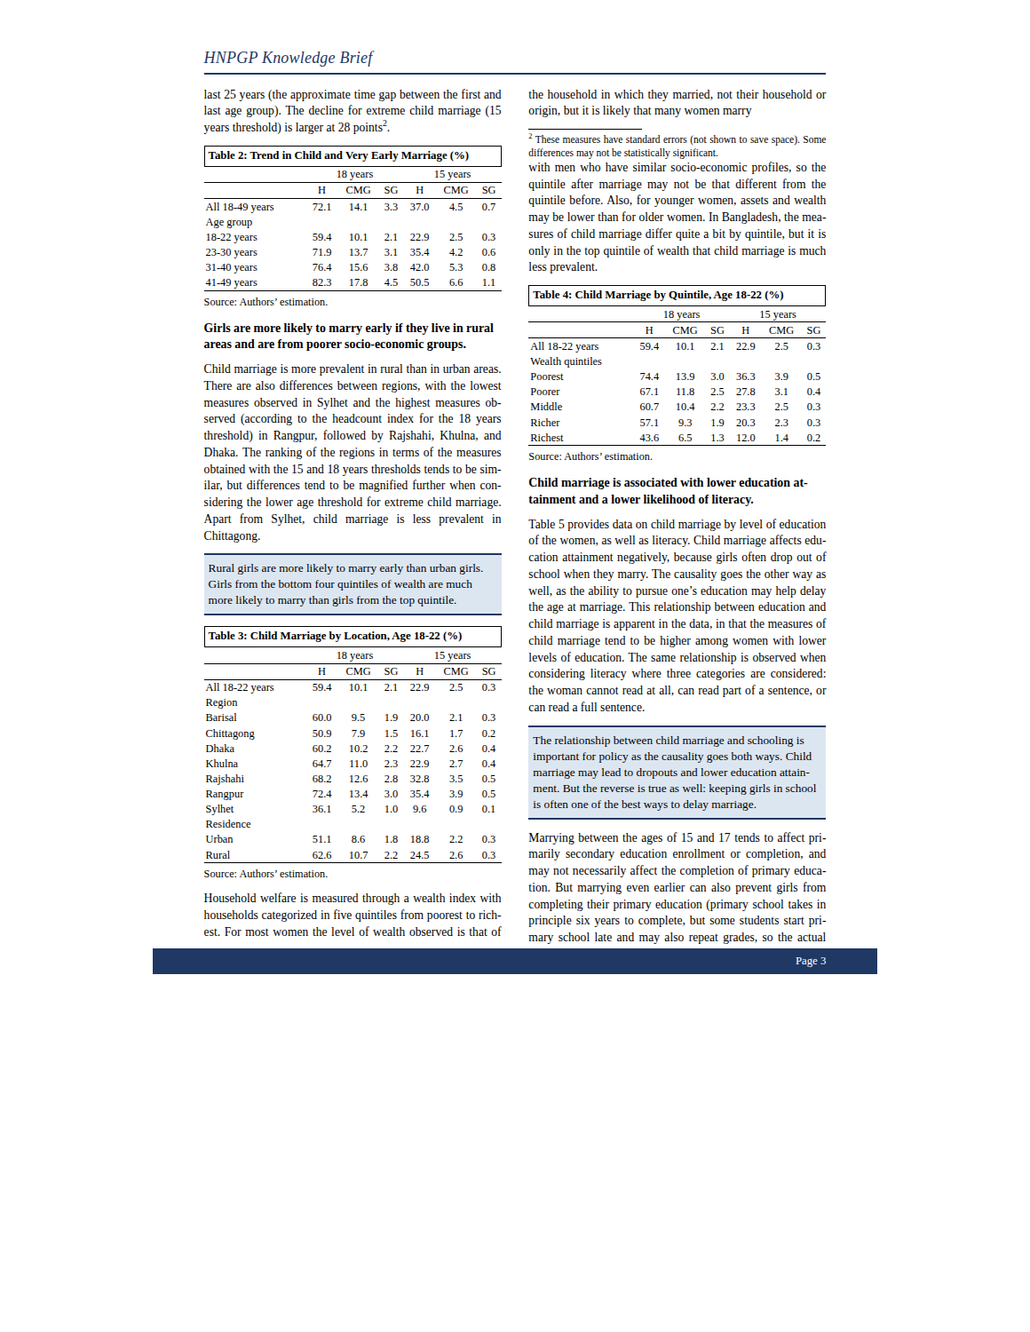HNPGP Knowledge Brief
last 25 years (the approximate time gap between the first and last age group). The decline for extreme child marriage (15 years threshold) is larger at 28 points2.
Table 2: Trend in Child and Very Early Marriage (%)
| | 18 years | 15 years |
| | H | CMG | SG | H | CMG | SG |
| All 18-49 years | 72.1 | 14.1 | 3.3 | 37.0 | 4.5 | 0.7 |
| Age group | | | | | | |
| 18-22 years | 59.4 | 10.1 | 2.1 | 22.9 | 2.5 | 0.3 |
| 23-30 years | 71.9 | 13.7 | 3.1 | 35.4 | 4.2 | 0.6 |
| 31-40 years | 76.4 | 15.6 | 3.8 | 42.0 | 5.3 | 0.8 |
| 41-49 years | 82.3 | 17.8 | 4.5 | 50.5 | 6.6 | 1.1 |
Source: Authors’ estimation.
Girls are more likely to marry early if they live in rural areas and are from poorer socio-economic groups.
Child marriage is more prevalent in rural than in urban areas. There are also differences between regions, with the lowest measures observed in Sylhet and the highest measures observed (according to the headcount index for the 18 years threshold) in Rangpur, followed by Rajshahi, Khulna, and Dhaka. The ranking of the regions in terms of the measures obtained with the 15 and 18 years thresholds tends to be similar, but differences tend to be magnified further when considering the lower age threshold for extreme child marriage. Apart from Sylhet, child marriage is less prevalent in Chittagong.
Rural girls are more likely to marry early than urban girls. Girls from the bottom four quintiles of wealth are much more likely to marry than girls from the top quintile.
Table 3: Child Marriage by Location, Age 18-22 (%)
| | 18 years | 15 years |
| | H | CMG | SG | H | CMG | SG |
| All 18-22 years | 59.4 | 10.1 | 2.1 | 22.9 | 2.5 | 0.3 |
| Region | | | | | | |
| Barisal | 60.0 | 9.5 | 1.9 | 20.0 | 2.1 | 0.3 |
| Chittagong | 50.9 | 7.9 | 1.5 | 16.1 | 1.7 | 0.2 |
| Dhaka | 60.2 | 10.2 | 2.2 | 22.7 | 2.6 | 0.4 |
| Khulna | 64.7 | 11.0 | 2.3 | 22.9 | 2.7 | 0.4 |
| Rajshahi | 68.2 | 12.6 | 2.8 | 32.8 | 3.5 | 0.5 |
| Rangpur | 72.4 | 13.4 | 3.0 | 35.4 | 3.9 | 0.5 |
| Sylhet | 36.1 | 5.2 | 1.0 | 9.6 | 0.9 | 0.1 |
| Residence | | | | | | |
| Urban | 51.1 | 8.6 | 1.8 | 18.8 | 2.2 | 0.3 |
| Rural | 62.6 | 10.7 | 2.2 | 24.5 | 2.6 | 0.3 |
Source: Authors’ estimation.
Household welfare is measured through a wealth index with households categorized in five quintiles from poorest to richest. For most women the level of wealth observed is that of the household in which they married, not their household or origin, but it is likely that many women marry
2 These measures have standard errors (not shown to save space). Some differences may not be statistically significant.
with men who have similar socio-economic profiles, so the quintile after marriage may not be that different from the quintile before. Also, for younger women, assets and wealth may be lower than for older women. In Bangladesh, the measures of child marriage differ quite a bit by quintile, but it is only in the top quintile of wealth that child marriage is much less prevalent.
Table 4: Child Marriage by Quintile, Age 18-22 (%)
| | 18 years | 15 years |
| | H | CMG | SG | H | CMG | SG |
| All 18-22 years | 59.4 | 10.1 | 2.1 | 22.9 | 2.5 | 0.3 |
| Wealth quintiles | | | | | | |
| Poorest | 74.4 | 13.9 | 3.0 | 36.3 | 3.9 | 0.5 |
| Poorer | 67.1 | 11.8 | 2.5 | 27.8 | 3.1 | 0.4 |
| Middle | 60.7 | 10.4 | 2.2 | 23.3 | 2.5 | 0.3 |
| Richer | 57.1 | 9.3 | 1.9 | 20.3 | 2.3 | 0.3 |
| Richest | 43.6 | 6.5 | 1.3 | 12.0 | 1.4 | 0.2 |
Source: Authors’ estimation.
Child marriage is associated with lower education attainment and a lower likelihood of literacy.
Table 5 provides data on child marriage by level of education of the women, as well as literacy. Child marriage affects education attainment negatively, because girls often drop out of school when they marry. The causality goes the other way as well, as the ability to pursue one’s education may help delay the age at marriage. This relationship between education and child marriage is apparent in the data, in that the measures of child marriage tend to be higher among women with lower levels of education. The same relationship is observed when considering literacy where three categories are considered: the woman cannot read at all, can read part of a sentence, or can read a full sentence.
The relationship between child marriage and schooling is important for policy as the causality goes both ways. Child marriage may lead to dropouts and lower education attainment. But the reverse is true as well: keeping girls in school is often one of the best ways to delay marriage.
Marrying between the ages of 15 and 17 tends to affect primarily secondary education enrollment or completion, and may not necessarily affect the completion of primary education. But marrying even earlier can also prevent girls from completing their primary education (primary school takes in principle six years to complete, but some students start primary school late and may also repeat grades, so the actual age of completion may be delayed).
Page 3